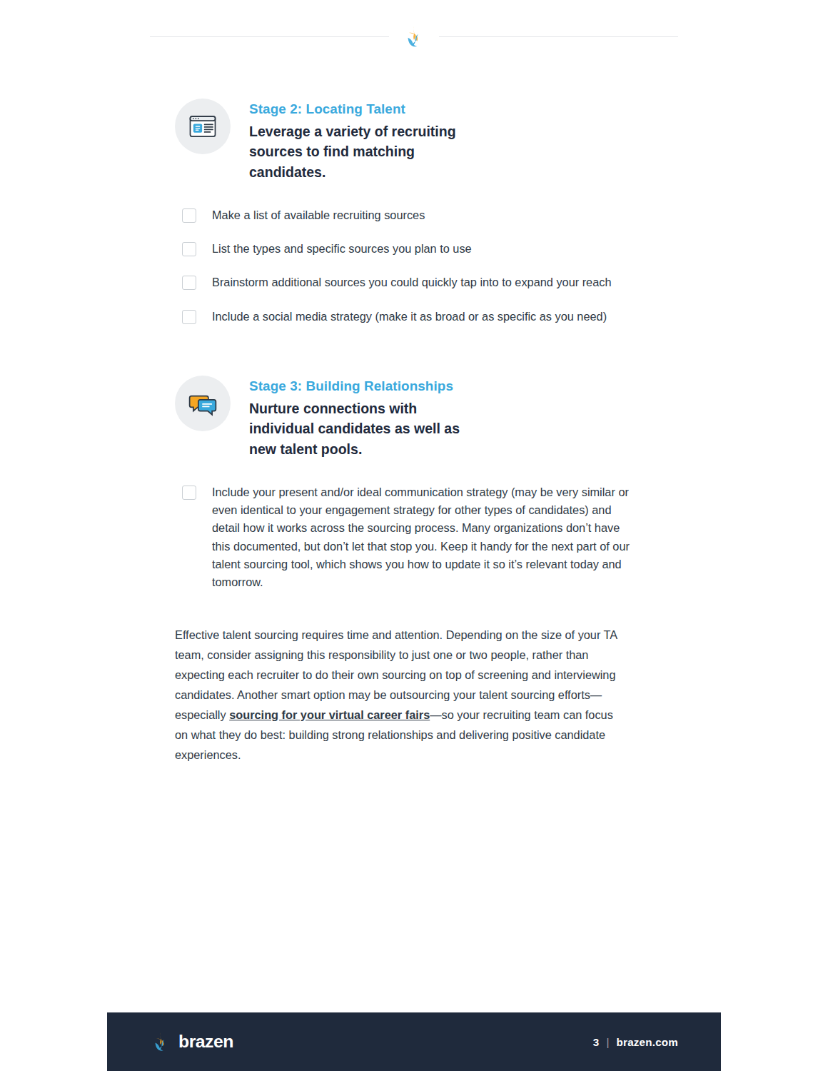Stage 2: Locating Talent
Leverage a variety of recruiting sources to find matching candidates.
Make a list of available recruiting sources
List the types and specific sources you plan to use
Brainstorm additional sources you could quickly tap into to expand your reach
Include a social media strategy (make it as broad or as specific as you need)
Stage 3: Building Relationships
Nurture connections with individual candidates as well as new talent pools.
Include your present and/or ideal communication strategy (may be very similar or even identical to your engagement strategy for other types of candidates) and detail how it works across the sourcing process. Many organizations don’t have this documented, but don’t let that stop you. Keep it handy for the next part of our talent sourcing tool, which shows you how to update it so it’s relevant today and tomorrow.
Effective talent sourcing requires time and attention. Depending on the size of your TA team, consider assigning this responsibility to just one or two people, rather than expecting each recruiter to do their own sourcing on top of screening and interviewing candidates. Another smart option may be outsourcing your talent sourcing efforts—especially sourcing for your virtual career fairs—so your recruiting team can focus on what they do best: building strong relationships and delivering positive candidate experiences.
brazen
3|brazen.com